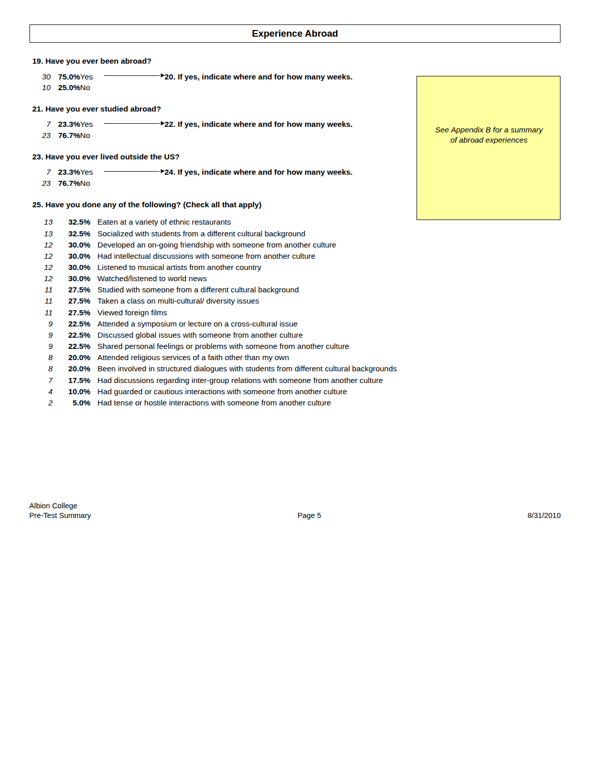Experience Abroad
See Appendix B for a summary
of abroad experiences
19. Have you ever been abroad?
| 30 | 75.0% | Yes | | 20. If yes, indicate where and for how many weeks. |
| 10 | 25.0% | No | | |
21. Have you ever studied abroad?
| 7 | 23.3% | Yes | | 22. If yes, indicate where and for how many weeks. |
| 23 | 76.7% | No | | |
23. Have you ever lived outside the US?
| 7 | 23.3% | Yes | | 24. If yes, indicate where and for how many weeks. |
| 23 | 76.7% | No | | |
25. Have you done any of the following? (Check all that apply)
| 13 | 32.5% | Eaten at a variety of ethnic restaurants |
| 13 | 32.5% | Socialized with students from a different cultural background |
| 12 | 30.0% | Developed an on-going friendship with someone from another culture |
| 12 | 30.0% | Had intellectual discussions with someone from another culture |
| 12 | 30.0% | Listened to musical artists from another country |
| 12 | 30.0% | Watched/listened to world news |
| 11 | 27.5% | Studied with someone from a different cultural background |
| 11 | 27.5% | Taken a class on multi-cultural/ diversity issues |
| 11 | 27.5% | Viewed foreign films |
| 9 | 22.5% | Attended a symposium or lecture on a cross-cultural issue |
| 9 | 22.5% | Discussed global issues with someone from another culture |
| 9 | 22.5% | Shared personal feelings or problems with someone from another culture |
| 8 | 20.0% | Attended religious services of a faith other than my own |
| 8 | 20.0% | Been involved in structured dialogues with students from different cultural backgrounds |
| 7 | 17.5% | Had discussions regarding inter-group relations with someone from another culture |
| 4 | 10.0% | Had guarded or cautious interactions with someone from another culture |
| 2 | 5.0% | Had tense or hostile interactions with someone from another culture |
Albion College
Pre-Test Summary
8/31/2010
Page 5